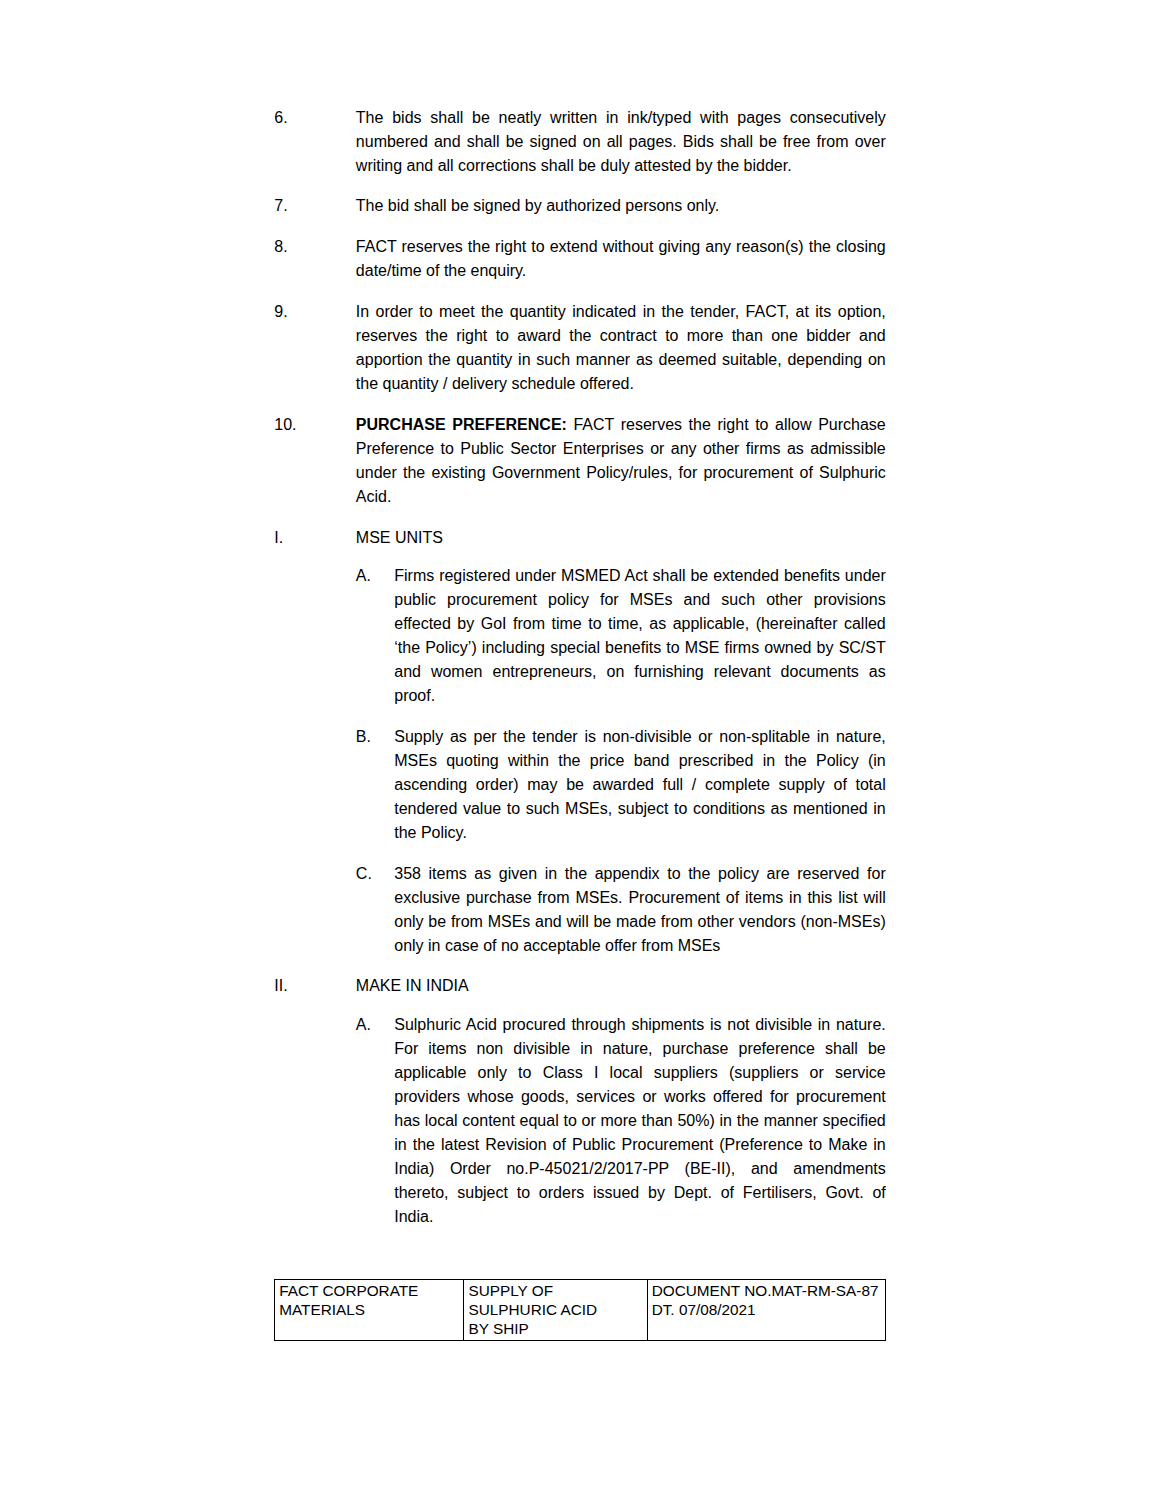6. The bids shall be neatly written in ink/typed with pages consecutively numbered and shall be signed on all pages. Bids shall be free from over writing and all corrections shall be duly attested by the bidder.
7. The bid shall be signed by authorized persons only.
8. FACT reserves the right to extend without giving any reason(s) the closing date/time of the enquiry.
9. In order to meet the quantity indicated in the tender, FACT, at its option, reserves the right to award the contract to more than one bidder and apportion the quantity in such manner as deemed suitable, depending on the quantity / delivery schedule offered.
10. PURCHASE PREFERENCE: FACT reserves the right to allow Purchase Preference to Public Sector Enterprises or any other firms as admissible under the existing Government Policy/rules, for procurement of Sulphuric Acid.
I. MSE UNITS
A. Firms registered under MSMED Act shall be extended benefits under public procurement policy for MSEs and such other provisions effected by GoI from time to time, as applicable, (hereinafter called ‘the Policy’) including special benefits to MSE firms owned by SC/ST and women entrepreneurs, on furnishing relevant documents as proof.
B. Supply as per the tender is non-divisible or non-splitable in nature, MSEs quoting within the price band prescribed in the Policy (in ascending order) may be awarded full / complete supply of total tendered value to such MSEs, subject to conditions as mentioned in the Policy.
C. 358 items as given in the appendix to the policy are reserved for exclusive purchase from MSEs. Procurement of items in this list will only be from MSEs and will be made from other vendors (non-MSEs) only in case of no acceptable offer from MSEs
II. MAKE IN INDIA
A. Sulphuric Acid procured through shipments is not divisible in nature. For items non divisible in nature, purchase preference shall be applicable only to Class I local suppliers (suppliers or service providers whose goods, services or works offered for procurement has local content equal to or more than 50%) in the manner specified in the latest Revision of Public Procurement (Preference to Make in India) Order no.P-45021/2/2017-PP (BE-II), and amendments thereto, subject to orders issued by Dept. of Fertilisers, Govt. of India.
| FACT CORPORATE MATERIALS | SUPPLY OF SULPHURIC ACID BY SHIP | DOCUMENT NO.MAT-RM-SA-87 DT. 07/08/2021 |